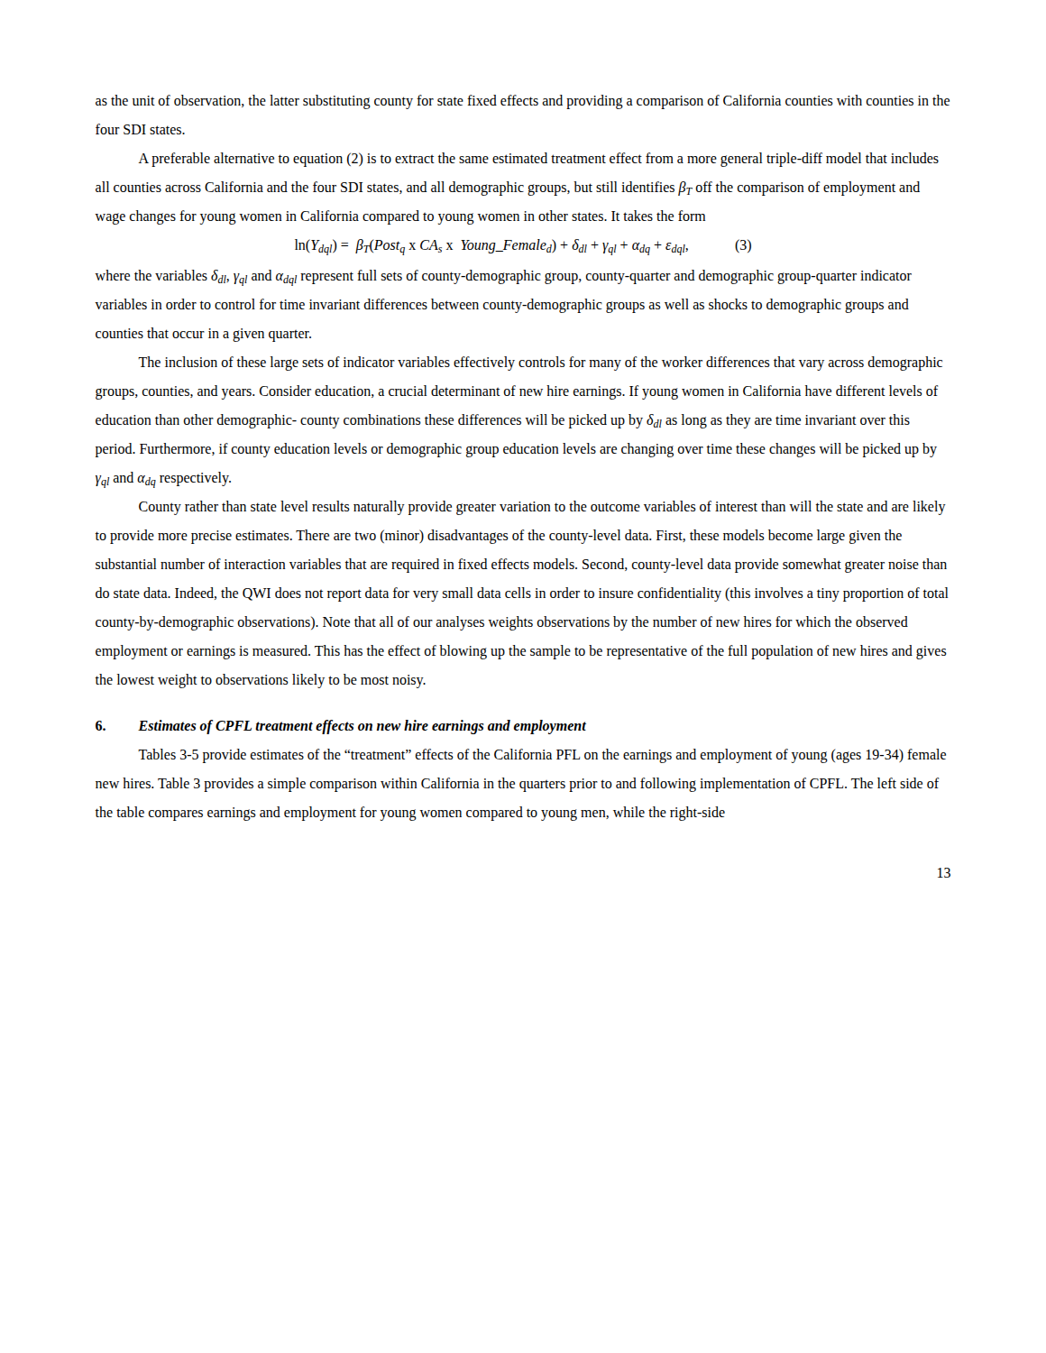as the unit of observation, the latter substituting county for state fixed effects and providing a comparison of California counties with counties in the four SDI states.
A preferable alternative to equation (2) is to extract the same estimated treatment effect from a more general triple-diff model that includes all counties across California and the four SDI states, and all demographic groups, but still identifies βT off the comparison of employment and wage changes for young women in California compared to young women in other states. It takes the form
ln(Ydql) = βT(Postq x CAs x Young_Femaled) + δdl + γql + αdq + εdql,(3)
where the variables δdl, γql and αdql represent full sets of county-demographic group, county-quarter and demographic group-quarter indicator variables in order to control for time invariant differences between county-demographic groups as well as shocks to demographic groups and counties that occur in a given quarter.
The inclusion of these large sets of indicator variables effectively controls for many of the worker differences that vary across demographic groups, counties, and years. Consider education, a crucial determinant of new hire earnings. If young women in California have different levels of education than other demographic- county combinations these differences will be picked up by δdl as long as they are time invariant over this period. Furthermore, if county education levels or demographic group education levels are changing over time these changes will be picked up by γql and αdq respectively.
County rather than state level results naturally provide greater variation to the outcome variables of interest than will the state and are likely to provide more precise estimates. There are two (minor) disadvantages of the county-level data. First, these models become large given the substantial number of interaction variables that are required in fixed effects models. Second, county-level data provide somewhat greater noise than do state data. Indeed, the QWI does not report data for very small data cells in order to insure confidentiality (this involves a tiny proportion of total county-by-demographic observations). Note that all of our analyses weights observations by the number of new hires for which the observed employment or earnings is measured. This has the effect of blowing up the sample to be representative of the full population of new hires and gives the lowest weight to observations likely to be most noisy.
6. Estimates of CPFL treatment effects on new hire earnings and employment
Tables 3-5 provide estimates of the “treatment” effects of the California PFL on the earnings and employment of young (ages 19-34) female new hires. Table 3 provides a simple comparison within California in the quarters prior to and following implementation of CPFL. The left side of the table compares earnings and employment for young women compared to young men, while the right-side
13